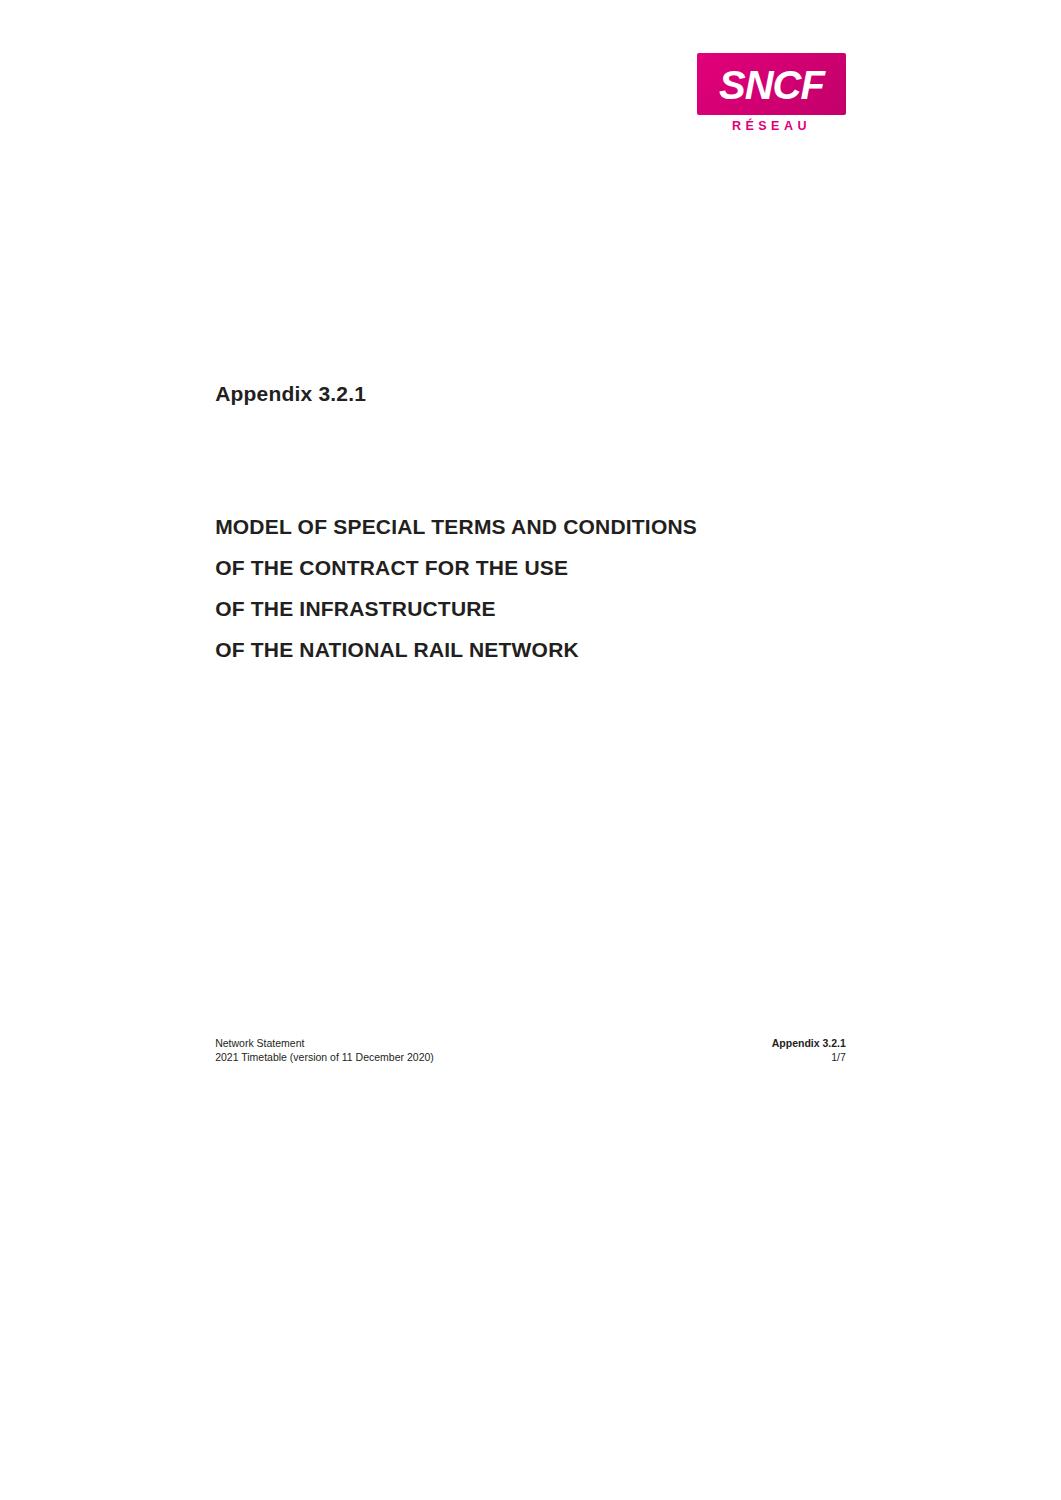SNCF
RÉSEAU
Appendix 3.2.1
MODEL OF SPECIAL TERMS AND CONDITIONS
OF THE CONTRACT FOR THE USE
OF THE INFRASTRUCTURE
OF THE NATIONAL RAIL NETWORK
Network Statement
2021 Timetable (version of 11 December 2020)
Appendix 3.2.1
1/7